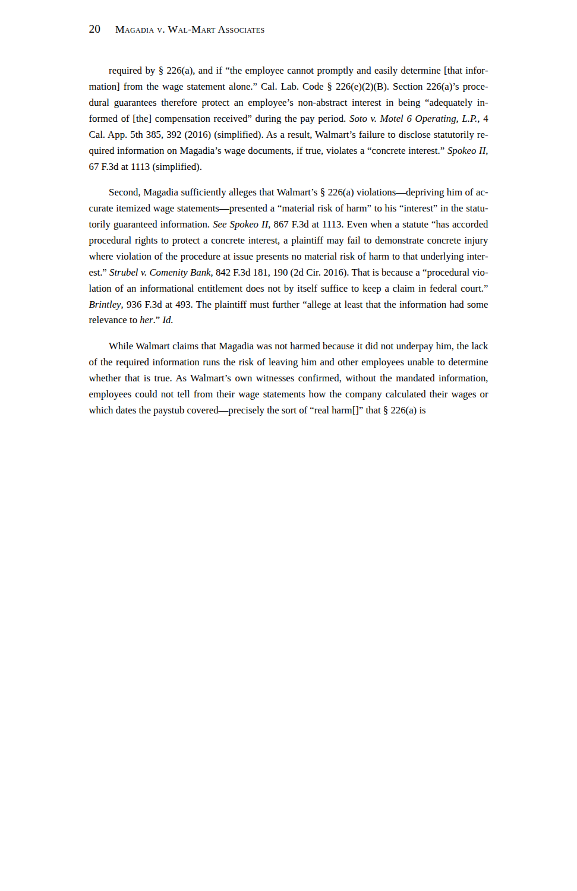20 Magadia v. Wal-Mart Associates
required by § 226(a), and if “the employee cannot promptly and easily determine [that information] from the wage statement alone.” Cal. Lab. Code § 226(e)(2)(B). Section 226(a)’s procedural guarantees therefore protect an employee’s non-abstract interest in being “adequately informed of [the] compensation received” during the pay period. Soto v. Motel 6 Operating, L.P., 4 Cal. App. 5th 385, 392 (2016) (simplified). As a result, Walmart’s failure to disclose statutorily required information on Magadia’s wage documents, if true, violates a “concrete interest.” Spokeo II, 67 F.3d at 1113 (simplified).
Second, Magadia sufficiently alleges that Walmart’s § 226(a) violations—depriving him of accurate itemized wage statements—presented a “material risk of harm” to his “interest” in the statutorily guaranteed information. See Spokeo II, 867 F.3d at 1113. Even when a statute “has accorded procedural rights to protect a concrete interest, a plaintiff may fail to demonstrate concrete injury where violation of the procedure at issue presents no material risk of harm to that underlying interest.” Strubel v. Comenity Bank, 842 F.3d 181, 190 (2d Cir. 2016). That is because a “procedural violation of an informational entitlement does not by itself suffice to keep a claim in federal court.” Brintley, 936 F.3d at 493. The plaintiff must further “allege at least that the information had some relevance to her.” Id.
While Walmart claims that Magadia was not harmed because it did not underpay him, the lack of the required information runs the risk of leaving him and other employees unable to determine whether that is true. As Walmart’s own witnesses confirmed, without the mandated information, employees could not tell from their wage statements how the company calculated their wages or which dates the paystub covered—precisely the sort of “real harm[]” that § 226(a) is